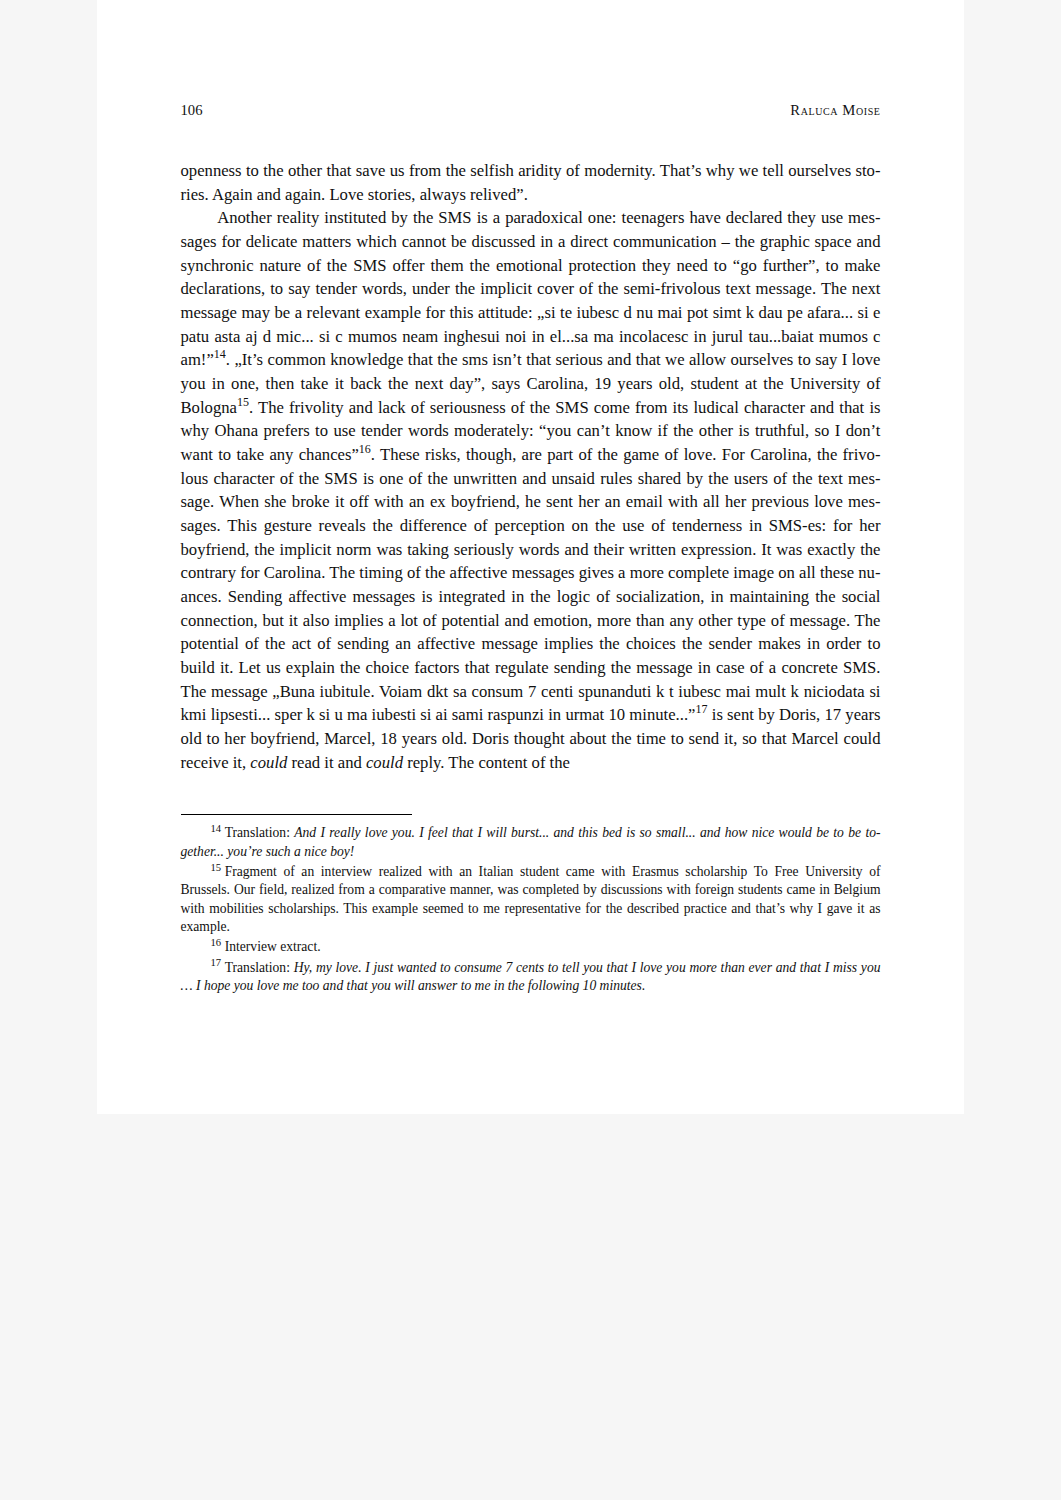106 Raluca Moise
openness to the other that save us from the selfish aridity of modernity. That’s why we tell ourselves stories. Again and again. Love stories, always relived”.
Another reality instituted by the SMS is a paradoxical one: teenagers have declared they use messages for delicate matters which cannot be discussed in a direct communication – the graphic space and synchronic nature of the SMS offer them the emotional protection they need to “go further”, to make declarations, to say tender words, under the implicit cover of the semi-frivolous text message. The next message may be a relevant example for this attitude: „si te iubesc d nu mai pot simt k dau pe afara... si e patu asta aj d mic... si c mumos neam inghesui noi in el...sa ma incolacesc in jurul tau...baiat mumos c am!”14. „It’s common knowledge that the sms isn’t that serious and that we allow ourselves to say I love you in one, then take it back the next day”, says Carolina, 19 years old, student at the University of Bologna15. The frivolity and lack of seriousness of the SMS come from its ludical character and that is why Ohana prefers to use tender words moderately: “you can’t know if the other is truthful, so I don’t want to take any chances”16. These risks, though, are part of the game of love. For Carolina, the frivolous character of the SMS is one of the unwritten and unsaid rules shared by the users of the text message. When she broke it off with an ex boyfriend, he sent her an email with all her previous love messages. This gesture reveals the difference of perception on the use of tenderness in SMS-es: for her boyfriend, the implicit norm was taking seriously words and their written expression. It was exactly the contrary for Carolina. The timing of the affective messages gives a more complete image on all these nuances. Sending affective messages is integrated in the logic of socialization, in maintaining the social connection, but it also implies a lot of potential and emotion, more than any other type of message. The potential of the act of sending an affective message implies the choices the sender makes in order to build it. Let us explain the choice factors that regulate sending the message in case of a concrete SMS. The message „Buna iubitule. Voiam dkt sa consum 7 centi spunanduti k t iubesc mai mult k niciodata si kmi lipsesti... sper k si u ma iubesti si ai sami raspunzi in urmat 10 minute...”17 is sent by Doris, 17 years old to her boyfriend, Marcel, 18 years old. Doris thought about the time to send it, so that Marcel could receive it, could read it and could reply. The content of the
14 Translation: And I really love you. I feel that I will burst... and this bed is so small... and how nice would be to be together... you’re such a nice boy!
15 Fragment of an interview realized with an Italian student came with Erasmus scholarship To Free University of Brussels. Our field, realized from a comparative manner, was completed by discussions with foreign students came in Belgium with mobilities scholarships. This example seemed to me representative for the described practice and that’s why I gave it as example.
16 Interview extract.
17 Translation: Hy, my love. I just wanted to consume 7 cents to tell you that I love you more than ever and that I miss you … I hope you love me too and that you will answer to me in the following 10 minutes.